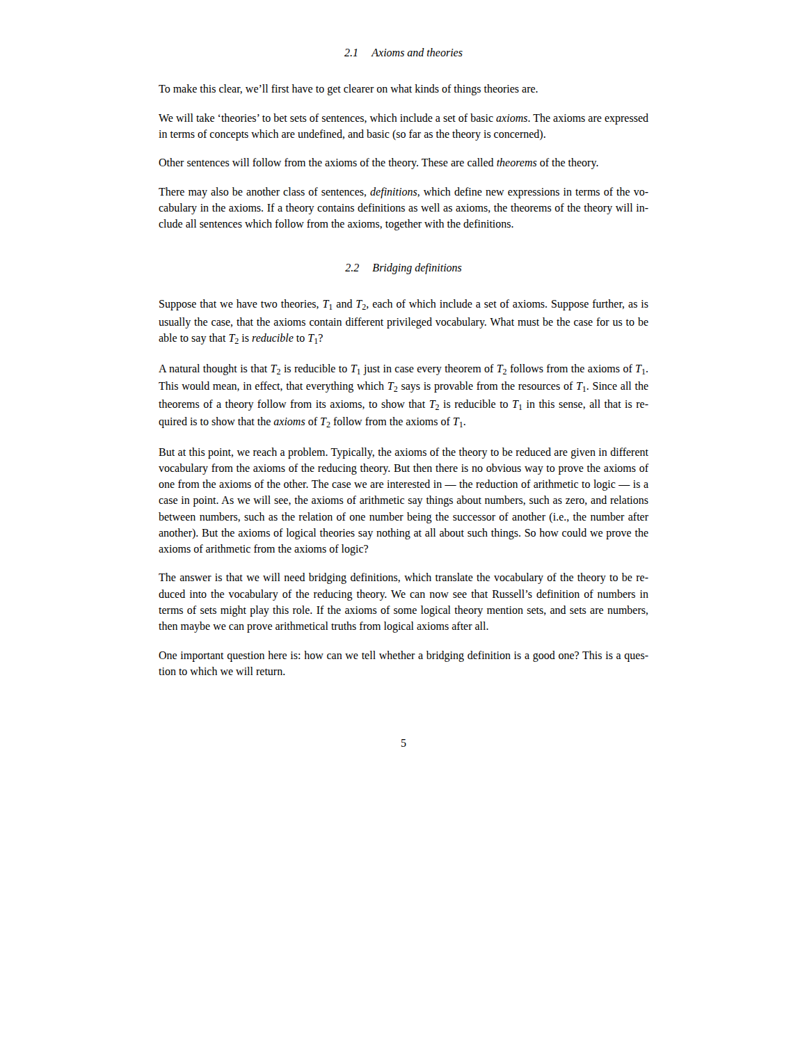2.1 Axioms and theories
To make this clear, we’ll first have to get clearer on what kinds of things theories are.
We will take ‘theories’ to bet sets of sentences, which include a set of basic axioms. The axioms are expressed in terms of concepts which are undefined, and basic (so far as the theory is concerned).
Other sentences will follow from the axioms of the theory. These are called theorems of the theory.
There may also be another class of sentences, definitions, which define new expressions in terms of the vocabulary in the axioms. If a theory contains definitions as well as axioms, the theorems of the theory will include all sentences which follow from the axioms, together with the definitions.
2.2 Bridging definitions
Suppose that we have two theories, T1 and T2, each of which include a set of axioms. Suppose further, as is usually the case, that the axioms contain different privileged vocabulary. What must be the case for us to be able to say that T2 is reducible to T1?
A natural thought is that T2 is reducible to T1 just in case every theorem of T2 follows from the axioms of T1. This would mean, in effect, that everything which T2 says is provable from the resources of T1. Since all the theorems of a theory follow from its axioms, to show that T2 is reducible to T1 in this sense, all that is required is to show that the axioms of T2 follow from the axioms of T1.
But at this point, we reach a problem. Typically, the axioms of the theory to be reduced are given in different vocabulary from the axioms of the reducing theory. But then there is no obvious way to prove the axioms of one from the axioms of the other. The case we are interested in — the reduction of arithmetic to logic — is a case in point. As we will see, the axioms of arithmetic say things about numbers, such as zero, and relations between numbers, such as the relation of one number being the successor of another (i.e., the number after another). But the axioms of logical theories say nothing at all about such things. So how could we prove the axioms of arithmetic from the axioms of logic?
The answer is that we will need bridging definitions, which translate the vocabulary of the theory to be reduced into the vocabulary of the reducing theory. We can now see that Russell’s definition of numbers in terms of sets might play this role. If the axioms of some logical theory mention sets, and sets are numbers, then maybe we can prove arithmetical truths from logical axioms after all.
One important question here is: how can we tell whether a bridging definition is a good one? This is a question to which we will return.
5